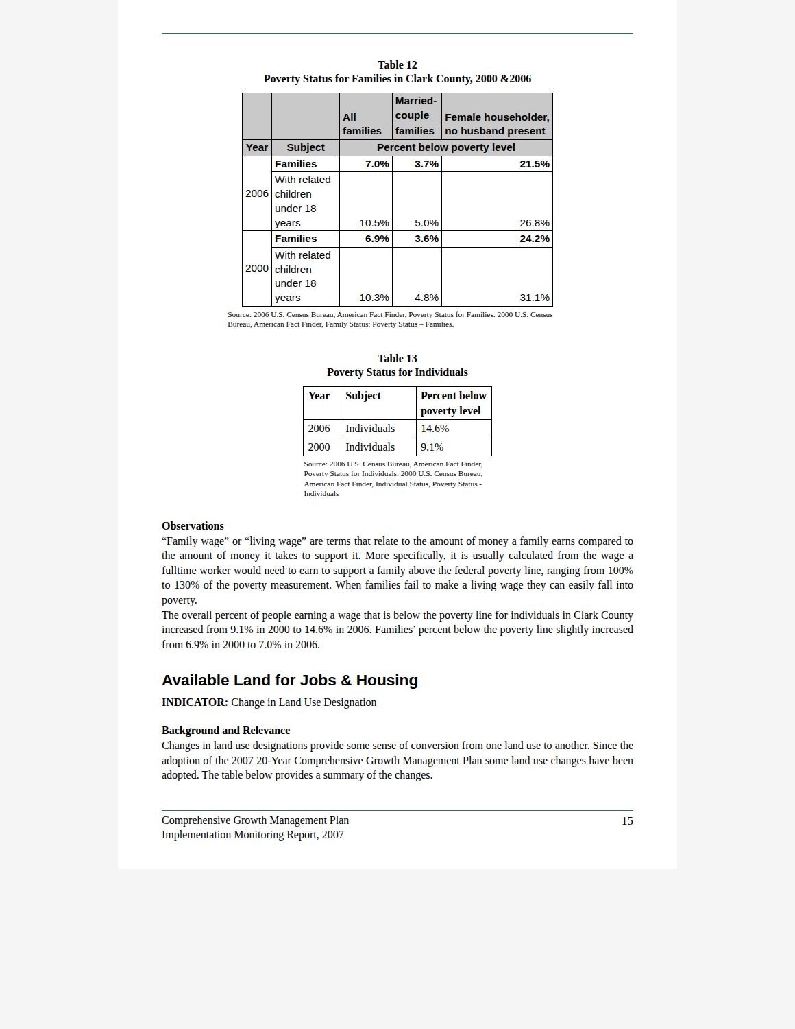Table 12
Poverty Status for Families in Clark County, 2000 &2006
| | | All families | Married-couple | Female householder, no husband present |
| --- | --- | --- | --- | --- |
| families |
| Year | Subject | Percent below poverty level |
| 2006 | Families | 7.0% | 3.7% | 21.5% |
| With related children under 18 years | 10.5% | 5.0% | 26.8% |
| 2000 | Families | 6.9% | 3.6% | 24.2% |
| With related children under 18 years | 10.3% | 4.8% | 31.1% |
Source: 2006 U.S. Census Bureau, American Fact Finder, Poverty Status for Families. 2000 U.S. Census Bureau, American Fact Finder, Family Status: Poverty Status – Families.
Table 13
Poverty Status for Individuals
| Year | Subject | Percent below poverty level |
| --- | --- | --- |
| 2006 | Individuals | 14.6% |
| 2000 | Individuals | 9.1% |
Source: 2006 U.S. Census Bureau, American Fact Finder, Poverty Status for Individuals. 2000 U.S. Census Bureau, American Fact Finder, Individual Status, Poverty Status - Individuals
Observations
“Family wage” or “living wage” are terms that relate to the amount of money a family earns compared to the amount of money it takes to support it. More specifically, it is usually calculated from the wage a fulltime worker would need to earn to support a family above the federal poverty line, ranging from 100% to 130% of the poverty measurement. When families fail to make a living wage they can easily fall into poverty.
The overall percent of people earning a wage that is below the poverty line for individuals in Clark County increased from 9.1% in 2000 to 14.6% in 2006. Families’ percent below the poverty line slightly increased from 6.9% in 2000 to 7.0% in 2006.
Available Land for Jobs & Housing
INDICATOR: Change in Land Use Designation
Background and Relevance
Changes in land use designations provide some sense of conversion from one land use to another. Since the adoption of the 2007 20-Year Comprehensive Growth Management Plan some land use changes have been adopted. The table below provides a summary of the changes.
15 Comprehensive Growth Management Plan
Implementation Monitoring Report, 2007